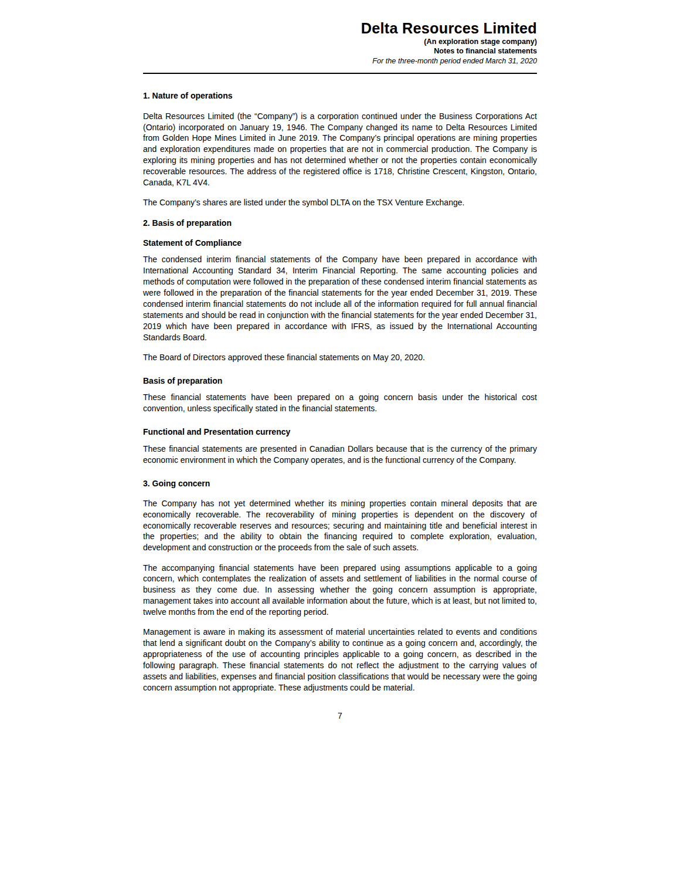Delta Resources Limited
(An exploration stage company)
Notes to financial statements
For the three-month period ended March 31, 2020
1. Nature of operations
Delta Resources Limited (the “Company”) is a corporation continued under the Business Corporations Act (Ontario) incorporated on January 19, 1946. The Company changed its name to Delta Resources Limited from Golden Hope Mines Limited in June 2019. The Company’s principal operations are mining properties and exploration expenditures made on properties that are not in commercial production. The Company is exploring its mining properties and has not determined whether or not the properties contain economically recoverable resources. The address of the registered office is 1718, Christine Crescent, Kingston, Ontario, Canada, K7L 4V4.
The Company’s shares are listed under the symbol DLTA on the TSX Venture Exchange.
2. Basis of preparation
Statement of Compliance
The condensed interim financial statements of the Company have been prepared in accordance with International Accounting Standard 34, Interim Financial Reporting. The same accounting policies and methods of computation were followed in the preparation of these condensed interim financial statements as were followed in the preparation of the financial statements for the year ended December 31, 2019. These condensed interim financial statements do not include all of the information required for full annual financial statements and should be read in conjunction with the financial statements for the year ended December 31, 2019 which have been prepared in accordance with IFRS, as issued by the International Accounting Standards Board.
The Board of Directors approved these financial statements on May 20, 2020.
Basis of preparation
These financial statements have been prepared on a going concern basis under the historical cost convention, unless specifically stated in the financial statements.
Functional and Presentation currency
These financial statements are presented in Canadian Dollars because that is the currency of the primary economic environment in which the Company operates, and is the functional currency of the Company.
3. Going concern
The Company has not yet determined whether its mining properties contain mineral deposits that are economically recoverable. The recoverability of mining properties is dependent on the discovery of economically recoverable reserves and resources; securing and maintaining title and beneficial interest in the properties; and the ability to obtain the financing required to complete exploration, evaluation, development and construction or the proceeds from the sale of such assets.
The accompanying financial statements have been prepared using assumptions applicable to a going concern, which contemplates the realization of assets and settlement of liabilities in the normal course of business as they come due. In assessing whether the going concern assumption is appropriate, management takes into account all available information about the future, which is at least, but not limited to, twelve months from the end of the reporting period.
Management is aware in making its assessment of material uncertainties related to events and conditions that lend a significant doubt on the Company’s ability to continue as a going concern and, accordingly, the appropriateness of the use of accounting principles applicable to a going concern, as described in the following paragraph. These financial statements do not reflect the adjustment to the carrying values of assets and liabilities, expenses and financial position classifications that would be necessary were the going concern assumption not appropriate. These adjustments could be material.
7